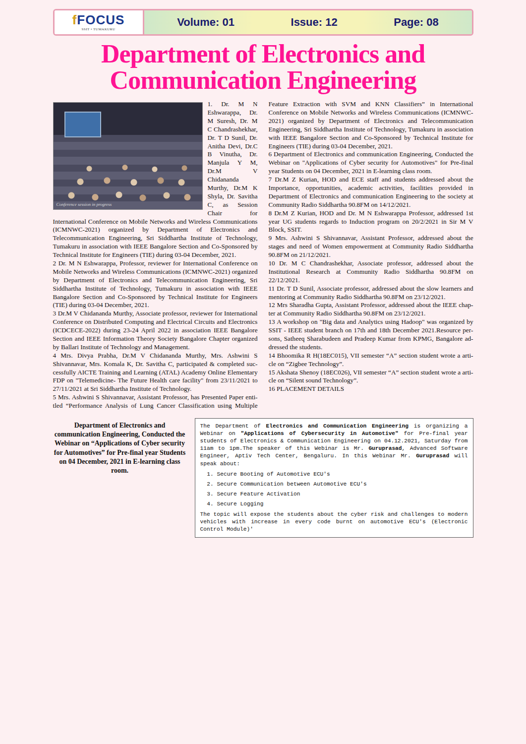f FOCUS
SSIT • TUMAKURU
Volume: 01 Issue: 12 Page: 08
Department of Electronics and Communication Engineering
Conference session in progress
1. Dr. M N Eshwarappa, Dr. M Suresh, Dr. M C Chandrashekhar, Dr. T D Sunil, Dr. Anitha Devi, Dr.C B Vinutha, Dr. Manjula Y M, Dr.M V Chidananda Murthy, Dr.M K Shyla, Dr. Savitha C, as Session Chair for International Conference on Mobile Networks and Wireless Communications (ICMNWC-2021) organized by Department of Electronics and Telecommunication Engineering, Sri Siddhartha Institute of Technology, Tumakuru in association with IEEE Bangalore Section and Co-Sponsored by Technical Institute for Engineers (TIE) during 03-04 December, 2021.
2 Dr. M N Eshwarappa, Professor, reviewer for International Conference on Mobile Networks and Wireless Communications (ICMNWC-2021) organized by Department of Electronics and Telecommunication Engineering, Sri Siddhartha Institute of Technology, Tumakuru in association with IEEE Bangalore Section and Co-Sponsored by Technical Institute for Engineers (TIE) during 03-04 December, 2021.
3 Dr.M V Chidananda Murthy, Associate professor, reviewer for International Conference on Distributed Computing and Electrical Circuits and Electronics (ICDCECE-2022) during 23-24 April 2022 in association IEEE Bangalore Section and IEEE Information Theory Society Bangalore Chapter organized by Ballari Institute of Technology and Management.
4 Mrs. Divya Prabha, Dr.M V Chidananda Murthy, Mrs. Ashwini S Shivannavar, Mrs. Komala K, Dr. Savitha C, participated & completed successfully AICTE Training and Learning (ATAL) Academy Online Elementary FDP on "Telemedicine- The Future Health care facility" from 23/11/2021 to 27/11/2021 at Sri Siddhartha Institute of Technology.
5 Mrs. Ashwini S Shivannavar, Assistant Professor, has Presented Paper entitled “Performance Analysis of Lung Cancer Classification using Multiple Feature Extraction with SVM and KNN Classifiers” in International Conference on Mobile Networks and Wireless Communications (ICMNWC-2021) organized by Department of Electronics and Telecommunication Engineering, Sri Siddhartha Institute of Technology, Tumakuru in association with IEEE Bangalore Section and Co-Sponsored by Technical Institute for Engineers (TIE) during 03-04 December, 2021.
6 Department of Electronics and communication Engineering, Conducted the Webinar on "Applications of Cyber security for Automotives" for Pre-final year Students on 04 December, 2021 in E-learning class room.
7 Dr.M Z Kurian, HOD and ECE staff and students addressed about the Importance, opportunities, academic activities, facilities provided in Department of Electronics and communication Engineering to the society at Community Radio Siddhartha 90.8FM on 14/12/2021.
8 Dr.M Z Kurian, HOD and Dr. M N Eshwarappa Professor, addressed 1st year UG students regards to Induction program on 20/2/2021 in Sir M V Block, SSIT.
9 Mrs. Ashwini S Shivannavar, Assistant Professor, addressed about the stages and need of Women empowerment at Community Radio Siddhartha 90.8FM on 21/12/2021.
10 Dr. M C Chandrashekhar, Associate professor, addressed about the Institutional Research at Community Radio Siddhartha 90.8FM on 22/12/2021.
11 Dr. T D Sunil, Associate professor, addressed about the slow learners and mentoring at Community Radio Siddhartha 90.8FM on 23/12/2021.
12 Mrs Sharadha Gupta, Assistant Professor, addressed about the IEEE chapter at Community Radio Siddhartha 90.8FM on 23/12/2021.
13 A workshop on "Big data and Analytics using Hadoop" was organized by SSIT - IEEE student branch on 17th and 18th December 2021.Resource persons, Satheeq Sharabudeen and Pradeep Kumar from KPMG, Bangalore addressed the students.
14 Bhoomika R H(18EC015), VII semester “A” section student wrote a article on “Zigbee Technology”.
15 Akshata Shenoy (18EC026), VII semester “A” section student wrote a article on “Silent sound Technology”.
16 PLACEMENT DETAILS
Department of Electronics and communication Engineering, Conducted the Webinar on “Applications of Cyber security for Automotives” for Pre-final year Students on 04 December, 2021 in E-learning class room.
The Department of Electronics and Communication Engineering is organizing a Webinar on "Applications of Cybersecurity in Automotive" for Pre-final year students of Electronics & Communication Engineering on 04.12.2021, Saturday from 11am to 1pm.The speaker of this Webinar is Mr. Guruprasad, Advanced Software Engineer, Aptiv Tech Center, Bengaluru. In this Webinar Mr. Guruprasad will speak about:
Secure Booting of Automotive ECU's
Secure Communication between Automotive ECU's
Secure Feature Activation
Secure Logging
The topic will expose the students about the cyber risk and challenges to modern vehicles with increase in every code burnt on automotive ECU's (Electronic Control Module)'